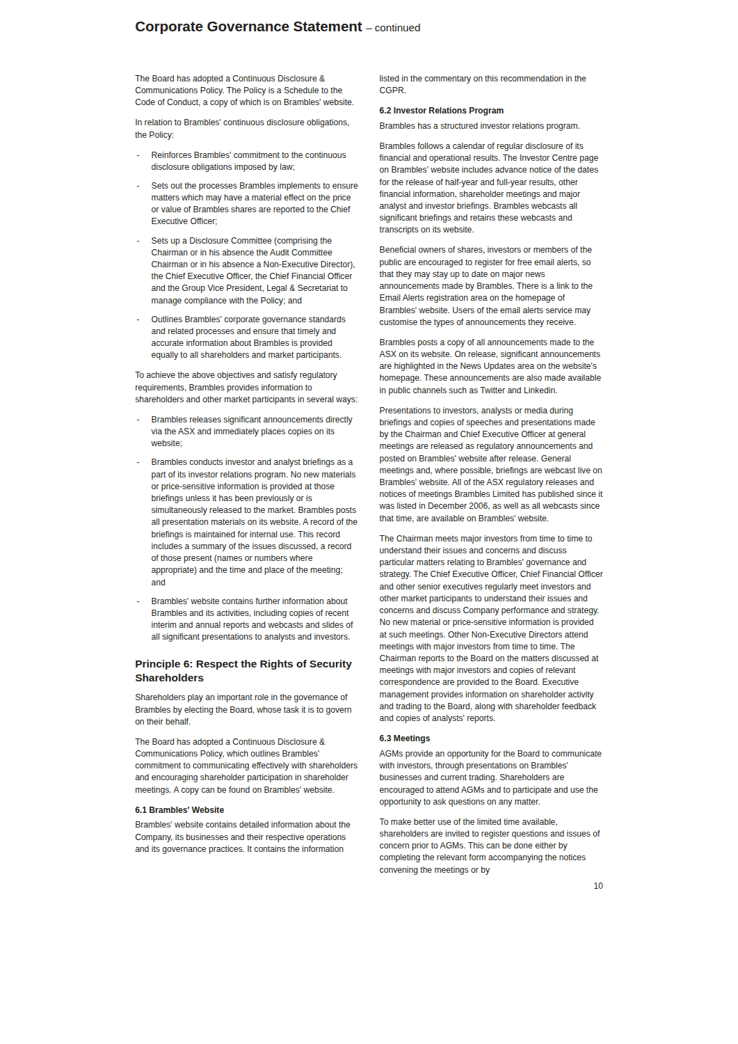Corporate Governance Statement – continued
The Board has adopted a Continuous Disclosure & Communications Policy. The Policy is a Schedule to the Code of Conduct, a copy of which is on Brambles' website.
In relation to Brambles' continuous disclosure obligations, the Policy:
Reinforces Brambles' commitment to the continuous disclosure obligations imposed by law;
Sets out the processes Brambles implements to ensure matters which may have a material effect on the price or value of Brambles shares are reported to the Chief Executive Officer;
Sets up a Disclosure Committee (comprising the Chairman or in his absence the Audit Committee Chairman or in his absence a Non-Executive Director), the Chief Executive Officer, the Chief Financial Officer and the Group Vice President, Legal & Secretariat to manage compliance with the Policy; and
Outlines Brambles' corporate governance standards and related processes and ensure that timely and accurate information about Brambles is provided equally to all shareholders and market participants.
To achieve the above objectives and satisfy regulatory requirements, Brambles provides information to shareholders and other market participants in several ways:
Brambles releases significant announcements directly via the ASX and immediately places copies on its website;
Brambles conducts investor and analyst briefings as a part of its investor relations program. No new materials or price-sensitive information is provided at those briefings unless it has been previously or is simultaneously released to the market. Brambles posts all presentation materials on its website. A record of the briefings is maintained for internal use. This record includes a summary of the issues discussed, a record of those present (names or numbers where appropriate) and the time and place of the meeting; and
Brambles' website contains further information about Brambles and its activities, including copies of recent interim and annual reports and webcasts and slides of all significant presentations to analysts and investors.
Principle 6: Respect the Rights of Security Shareholders
Shareholders play an important role in the governance of Brambles by electing the Board, whose task it is to govern on their behalf.
The Board has adopted a Continuous Disclosure & Communications Policy, which outlines Brambles' commitment to communicating effectively with shareholders and encouraging shareholder participation in shareholder meetings. A copy can be found on Brambles' website.
6.1 Brambles' Website
Brambles' website contains detailed information about the Company, its businesses and their respective operations and its governance practices. It contains the information listed in the commentary on this recommendation in the CGPR.
6.2 Investor Relations Program
Brambles has a structured investor relations program.
Brambles follows a calendar of regular disclosure of its financial and operational results. The Investor Centre page on Brambles' website includes advance notice of the dates for the release of half-year and full-year results, other financial information, shareholder meetings and major analyst and investor briefings. Brambles webcasts all significant briefings and retains these webcasts and transcripts on its website.
Beneficial owners of shares, investors or members of the public are encouraged to register for free email alerts, so that they may stay up to date on major news announcements made by Brambles. There is a link to the Email Alerts registration area on the homepage of Brambles' website. Users of the email alerts service may customise the types of announcements they receive.
Brambles posts a copy of all announcements made to the ASX on its website. On release, significant announcements are highlighted in the News Updates area on the website's homepage. These announcements are also made available in public channels such as Twitter and Linkedin.
Presentations to investors, analysts or media during briefings and copies of speeches and presentations made by the Chairman and Chief Executive Officer at general meetings are released as regulatory announcements and posted on Brambles' website after release. General meetings and, where possible, briefings are webcast live on Brambles' website. All of the ASX regulatory releases and notices of meetings Brambles Limited has published since it was listed in December 2006, as well as all webcasts since that time, are available on Brambles' website.
The Chairman meets major investors from time to time to understand their issues and concerns and discuss particular matters relating to Brambles' governance and strategy. The Chief Executive Officer, Chief Financial Officer and other senior executives regularly meet investors and other market participants to understand their issues and concerns and discuss Company performance and strategy. No new material or price-sensitive information is provided at such meetings. Other Non-Executive Directors attend meetings with major investors from time to time. The Chairman reports to the Board on the matters discussed at meetings with major investors and copies of relevant correspondence are provided to the Board. Executive management provides information on shareholder activity and trading to the Board, along with shareholder feedback and copies of analysts' reports.
6.3 Meetings
AGMs provide an opportunity for the Board to communicate with investors, through presentations on Brambles' businesses and current trading. Shareholders are encouraged to attend AGMs and to participate and use the opportunity to ask questions on any matter.
To make better use of the limited time available, shareholders are invited to register questions and issues of concern prior to AGMs. This can be done either by completing the relevant form accompanying the notices convening the meetings or by
10